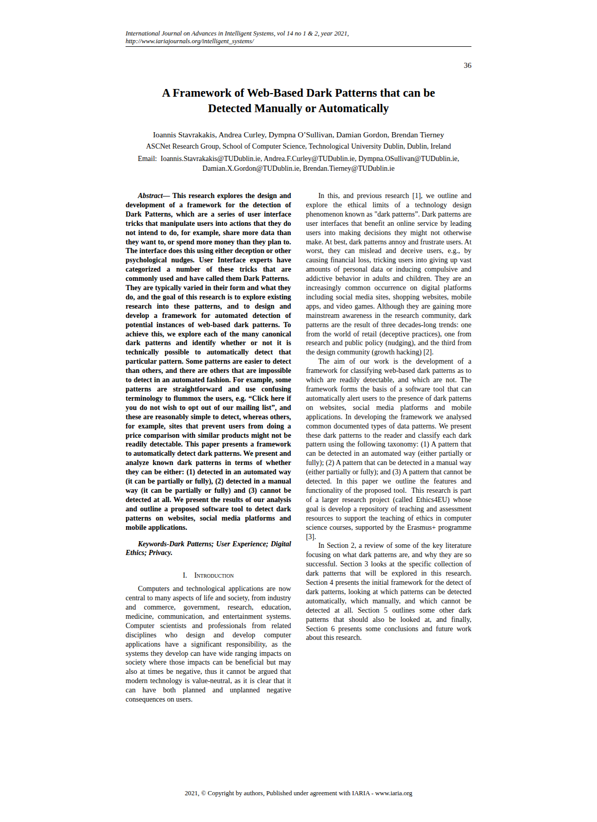International Journal on Advances in Intelligent Systems, vol 14 no 1 & 2, year 2021, http://www.iariajournals.org/intelligent_systems/
36
A Framework of Web-Based Dark Patterns that can be
Detected Manually or Automatically
Ioannis Stavrakakis, Andrea Curley, Dympna O’Sullivan, Damian Gordon, Brendan Tierney
ASCNet Research Group, School of Computer Science, Technological University Dublin, Dublin, Ireland
Email: Ioannis.Stavrakakis@TUDublin.ie, Andrea.F.Curley@TUDublin.ie, Dympna.OSullivan@TUDublin.ie,
Damian.X.Gordon@TUDublin.ie, Brendan.Tierney@TUDublin.ie
Abstract— This research explores the design and development of a framework for the detection of Dark Patterns, which are a series of user interface tricks that manipulate users into actions that they do not intend to do, for example, share more data than they want to, or spend more money than they plan to. The interface does this using either deception or other psychological nudges. User Interface experts have categorized a number of these tricks that are commonly used and have called them Dark Patterns. They are typically varied in their form and what they do, and the goal of this research is to explore existing research into these patterns, and to design and develop a framework for automated detection of potential instances of web-based dark patterns. To achieve this, we explore each of the many canonical dark patterns and identify whether or not it is technically possible to automatically detect that particular pattern. Some patterns are easier to detect than others, and there are others that are impossible to detect in an automated fashion. For example, some patterns are straightforward and use confusing terminology to flummox the users, e.g. “Click here if you do not wish to opt out of our mailing list”, and these are reasonably simple to detect, whereas others, for example, sites that prevent users from doing a price comparison with similar products might not be readily detectable. This paper presents a framework to automatically detect dark patterns. We present and analyze known dark patterns in terms of whether they can be either: (1) detected in an automated way (it can be partially or fully), (2) detected in a manual way (it can be partially or fully) and (3) cannot be detected at all. We present the results of our analysis and outline a proposed software tool to detect dark patterns on websites, social media platforms and mobile applications.
Keywords-Dark Patterns; User Experience; Digital Ethics; Privacy.
I. Introduction
Computers and technological applications are now central to many aspects of life and society, from industry and commerce, government, research, education, medicine, communication, and entertainment systems. Computer scientists and professionals from related disciplines who design and develop computer applications have a significant responsibility, as the systems they develop can have wide ranging impacts on society where those impacts can be beneficial but may also at times be negative, thus it cannot be argued that modern technology is value-neutral, as it is clear that it can have both planned and unplanned negative consequences on users.
In this, and previous research [1], we outline and explore the ethical limits of a technology design phenomenon known as "dark patterns”. Dark patterns are user interfaces that benefit an online service by leading users into making decisions they might not otherwise make. At best, dark patterns annoy and frustrate users. At worst, they can mislead and deceive users, e.g., by causing financial loss, tricking users into giving up vast amounts of personal data or inducing compulsive and addictive behavior in adults and children. They are an increasingly common occurrence on digital platforms including social media sites, shopping websites, mobile apps, and video games. Although they are gaining more mainstream awareness in the research community, dark patterns are the result of three decades-long trends: one from the world of retail (deceptive practices), one from research and public policy (nudging), and the third from the design community (growth hacking) [2].
The aim of our work is the development of a framework for classifying web-based dark patterns as to which are readily detectable, and which are not. The framework forms the basis of a software tool that can automatically alert users to the presence of dark patterns on websites, social media platforms and mobile applications. In developing the framework we analysed common documented types of data patterns. We present these dark patterns to the reader and classify each dark pattern using the following taxonomy: (1) A pattern that can be detected in an automated way (either partially or fully); (2) A pattern that can be detected in a manual way (either partially or fully); and (3) A pattern that cannot be detected. In this paper we outline the features and functionality of the proposed tool. This research is part of a larger research project (called Ethics4EU) whose goal is develop a repository of teaching and assessment resources to support the teaching of ethics in computer science courses, supported by the Erasmus+ programme [3].
In Section 2, a review of some of the key literature focusing on what dark patterns are, and why they are so successful. Section 3 looks at the specific collection of dark patterns that will be explored in this research. Section 4 presents the initial framework for the detect of dark patterns, looking at which patterns can be detected automatically, which manually, and which cannot be detected at all. Section 5 outlines some other dark patterns that should also be looked at, and finally, Section 6 presents some conclusions and future work about this research.
2021, © Copyright by authors, Published under agreement with IARIA - www.iaria.org